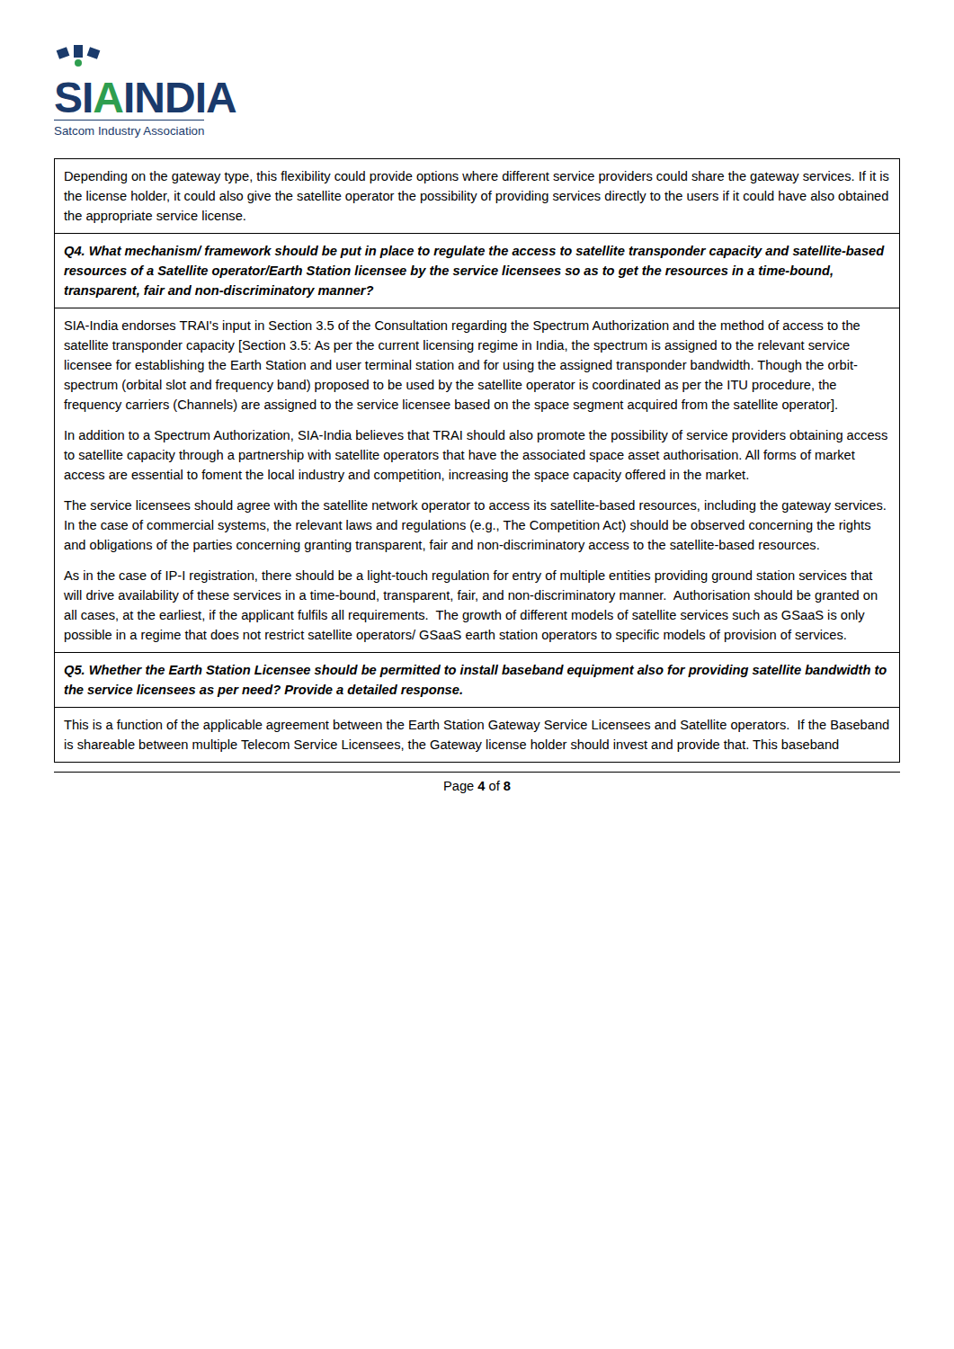SI AINDIA
Satcom Industry Association
| Depending on the gateway type, this flexibility could provide options where different service providers could share the gateway services. If it is the license holder, it could also give the satellite operator the possibility of providing services directly to the users if it could have also obtained the appropriate service license. |
| Q4. What mechanism/ framework should be put in place to regulate the access to satellite transponder capacity and satellite-based resources of a Satellite operator/Earth Station licensee by the service licensees so as to get the resources in a time-bound, transparent, fair and non-discriminatory manner? |
| SIA-India endorses TRAI's input in Section 3.5 of the Consultation regarding the Spectrum Authorization and the method of access to the satellite transponder capacity [Section 3.5: As per the current licensing regime in India, the spectrum is assigned to the relevant service licensee for establishing the Earth Station and user terminal station and for using the assigned transponder bandwidth. Though the orbit-spectrum (orbital slot and frequency band) proposed to be used by the satellite operator is coordinated as per the ITU procedure, the frequency carriers (Channels) are assigned to the service licensee based on the space segment acquired from the satellite operator]. In addition to a Spectrum Authorization, SIA-India believes that TRAI should also promote the possibility of service providers obtaining access to satellite capacity through a partnership with satellite operators that have the associated space asset authorisation. All forms of market access are essential to foment the local industry and competition, increasing the space capacity offered in the market. The service licensees should agree with the satellite network operator to access its satellite-based resources, including the gateway services. In the case of commercial systems, the relevant laws and regulations (e.g., The Competition Act) should be observed concerning the rights and obligations of the parties concerning granting transparent, fair and non-discriminatory access to the satellite-based resources. As in the case of IP-I registration, there should be a light-touch regulation for entry of multiple entities providing ground station services that will drive availability of these services in a time-bound, transparent, fair, and non-discriminatory manner. Authorisation should be granted on all cases, at the earliest, if the applicant fulfils all requirements. The growth of different models of satellite services such as GSaaS is only possible in a regime that does not restrict satellite operators/ GSaaS earth station operators to specific models of provision of services. |
| Q5. Whether the Earth Station Licensee should be permitted to install baseband equipment also for providing satellite bandwidth to the service licensees as per need? Provide a detailed response. |
| This is a function of the applicable agreement between the Earth Station Gateway Service Licensees and Satellite operators. If the Baseband is shareable between multiple Telecom Service Licensees, the Gateway license holder should invest and provide that. This baseband |
Page 4 of 8